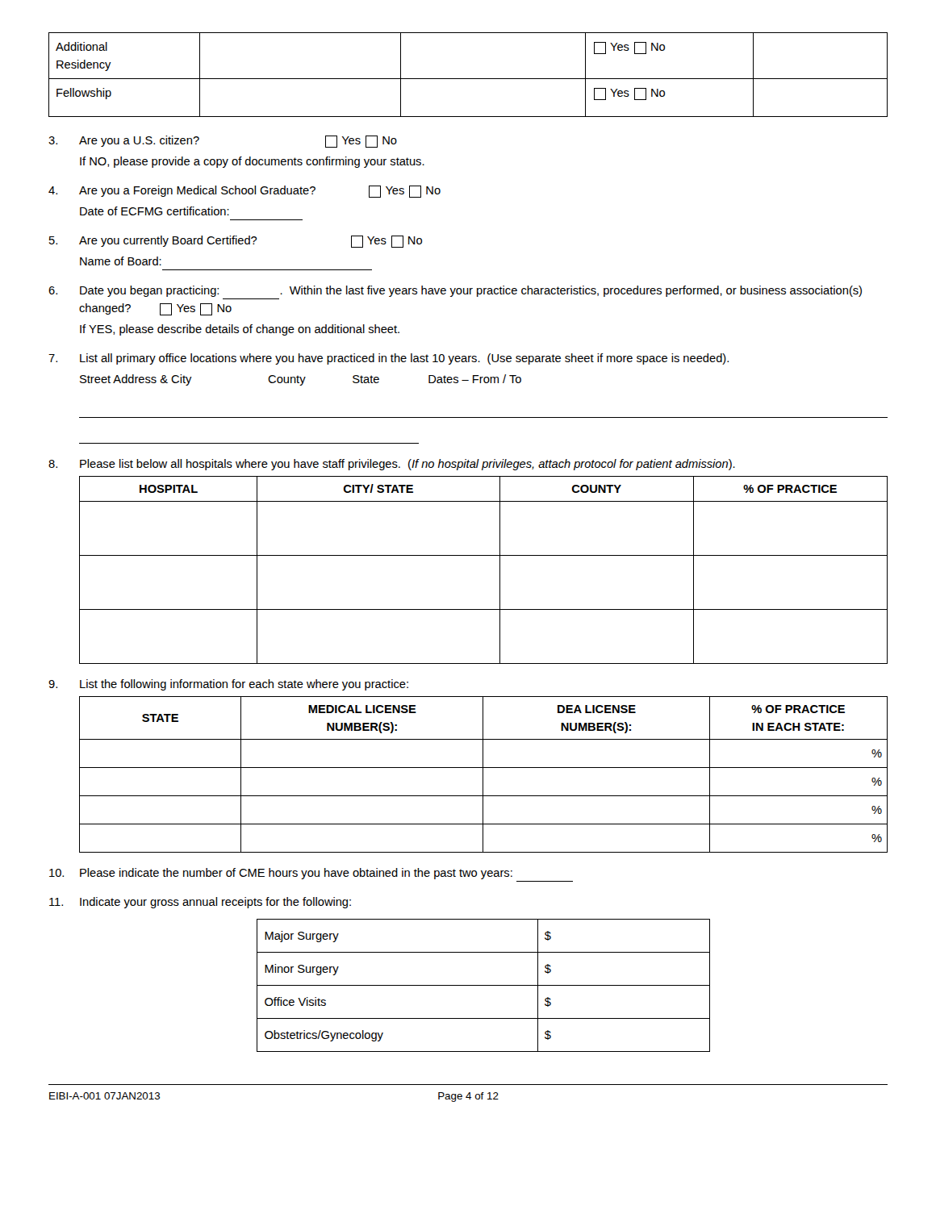| Additional Residency | | | Yes No | |
| Fellowship | | | Yes No | |
3. Are you a U.S. citizen? Yes No If NO, please provide a copy of documents confirming your status.
4. Are you a Foreign Medical School Graduate? Yes No Date of ECFMG certification:
5. Are you currently Board Certified? Yes No Name of Board:
6. Date you began practicing: . Within the last five years have your practice characteristics, procedures performed, or business association(s) changed? Yes No If YES, please describe details of change on additional sheet.
7. List all primary office locations where you have practiced in the last 10 years. (Use separate sheet if more space is needed).
Street Address & City County State Dates – From / To
8. Please list below all hospitals where you have staff privileges. (If no hospital privileges, attach protocol for patient admission).
| HOSPITAL | CITY/ STATE | COUNTY | % OF PRACTICE |
| --- | --- | --- | --- |
9. List the following information for each state where you practice:
| STATE | MEDICAL LICENSE NUMBER(S): | DEA LICENSE NUMBER(S): | % OF PRACTICE IN EACH STATE: |
| --- | --- | --- | --- |
| | | | % |
| | | | % |
| | | | % |
| | | | % |
10. Please indicate the number of CME hours you have obtained in the past two years:
11. Indicate your gross annual receipts for the following:
| Major Surgery | $ |
| Minor Surgery | $ |
| Office Visits | $ |
| Obstetrics/Gynecology | $ |
EIBI-A-001 07JAN2013 Page 4 of 12